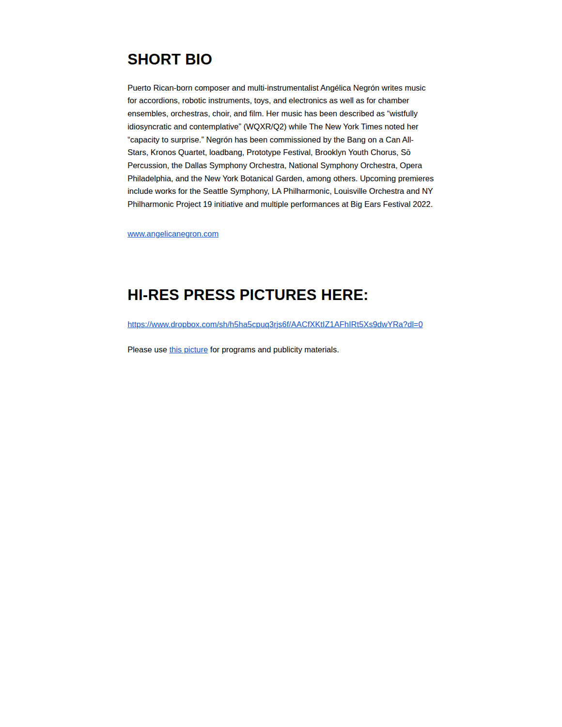SHORT BIO
Puerto Rican-born composer and multi-instrumentalist Angélica Negrón writes music for accordions, robotic instruments, toys, and electronics as well as for chamber ensembles, orchestras, choir, and film. Her music has been described as “wistfully idiosyncratic and contemplative” (WQXR/Q2) while The New York Times noted her “capacity to surprise.” Negrón has been commissioned by the Bang on a Can All-Stars, Kronos Quartet, loadbang, Prototype Festival, Brooklyn Youth Chorus, Sō Percussion, the Dallas Symphony Orchestra, National Symphony Orchestra, Opera Philadelphia, and the New York Botanical Garden, among others. Upcoming premieres include works for the Seattle Symphony, LA Philharmonic, Louisville Orchestra and NY Philharmonic Project 19 initiative and multiple performances at Big Ears Festival 2022.
www.angelicanegron.com
HI-RES PRESS PICTURES HERE:
https://www.dropbox.com/sh/h5ha5cpuq3rjs6f/AACfXKtIZ1AFhIRt5Xs9dwYRa?dl=0
Please use this picture for programs and publicity materials.